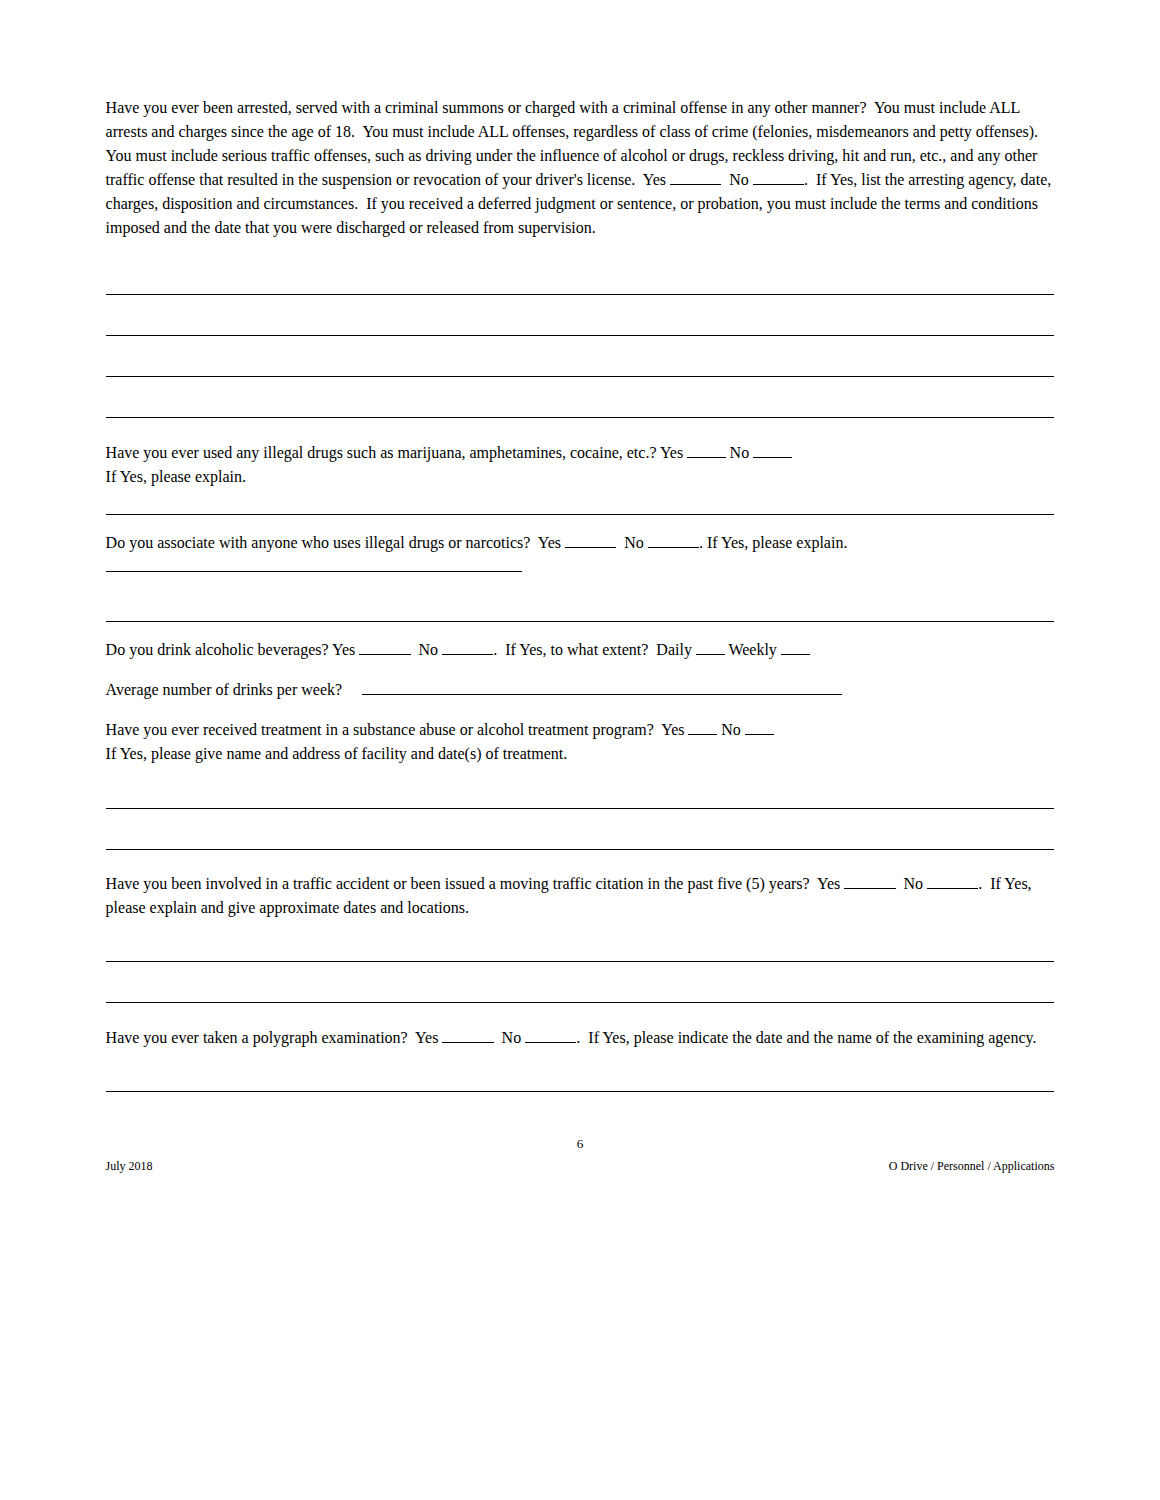Have you ever been arrested, served with a criminal summons or charged with a criminal offense in any other manner? You must include ALL arrests and charges since the age of 18. You must include ALL offenses, regardless of class of crime (felonies, misdemeanors and petty offenses). You must include serious traffic offenses, such as driving under the influence of alcohol or drugs, reckless driving, hit and run, etc., and any other traffic offense that resulted in the suspension or revocation of your driver's license. Yes No . If Yes, list the arresting agency, date, charges, disposition and circumstances. If you received a deferred judgment or sentence, or probation, you must include the terms and conditions imposed and the date that you were discharged or released from supervision.
Have you ever used any illegal drugs such as marijuana, amphetamines, cocaine, etc.? Yes No
If Yes, please explain.
Do you associate with anyone who uses illegal drugs or narcotics? Yes No . If Yes, please explain.
Do you drink alcoholic beverages? Yes No . If Yes, to what extent? Daily Weekly
Average number of drinks per week?
Have you ever received treatment in a substance abuse or alcohol treatment program? Yes No
If Yes, please give name and address of facility and date(s) of treatment.
Have you been involved in a traffic accident or been issued a moving traffic citation in the past five (5) years? Yes No . If Yes, please explain and give approximate dates and locations.
Have you ever taken a polygraph examination? Yes No . If Yes, please indicate the date and the name of the examining agency.
6
July 2018 O Drive / Personnel / Applications